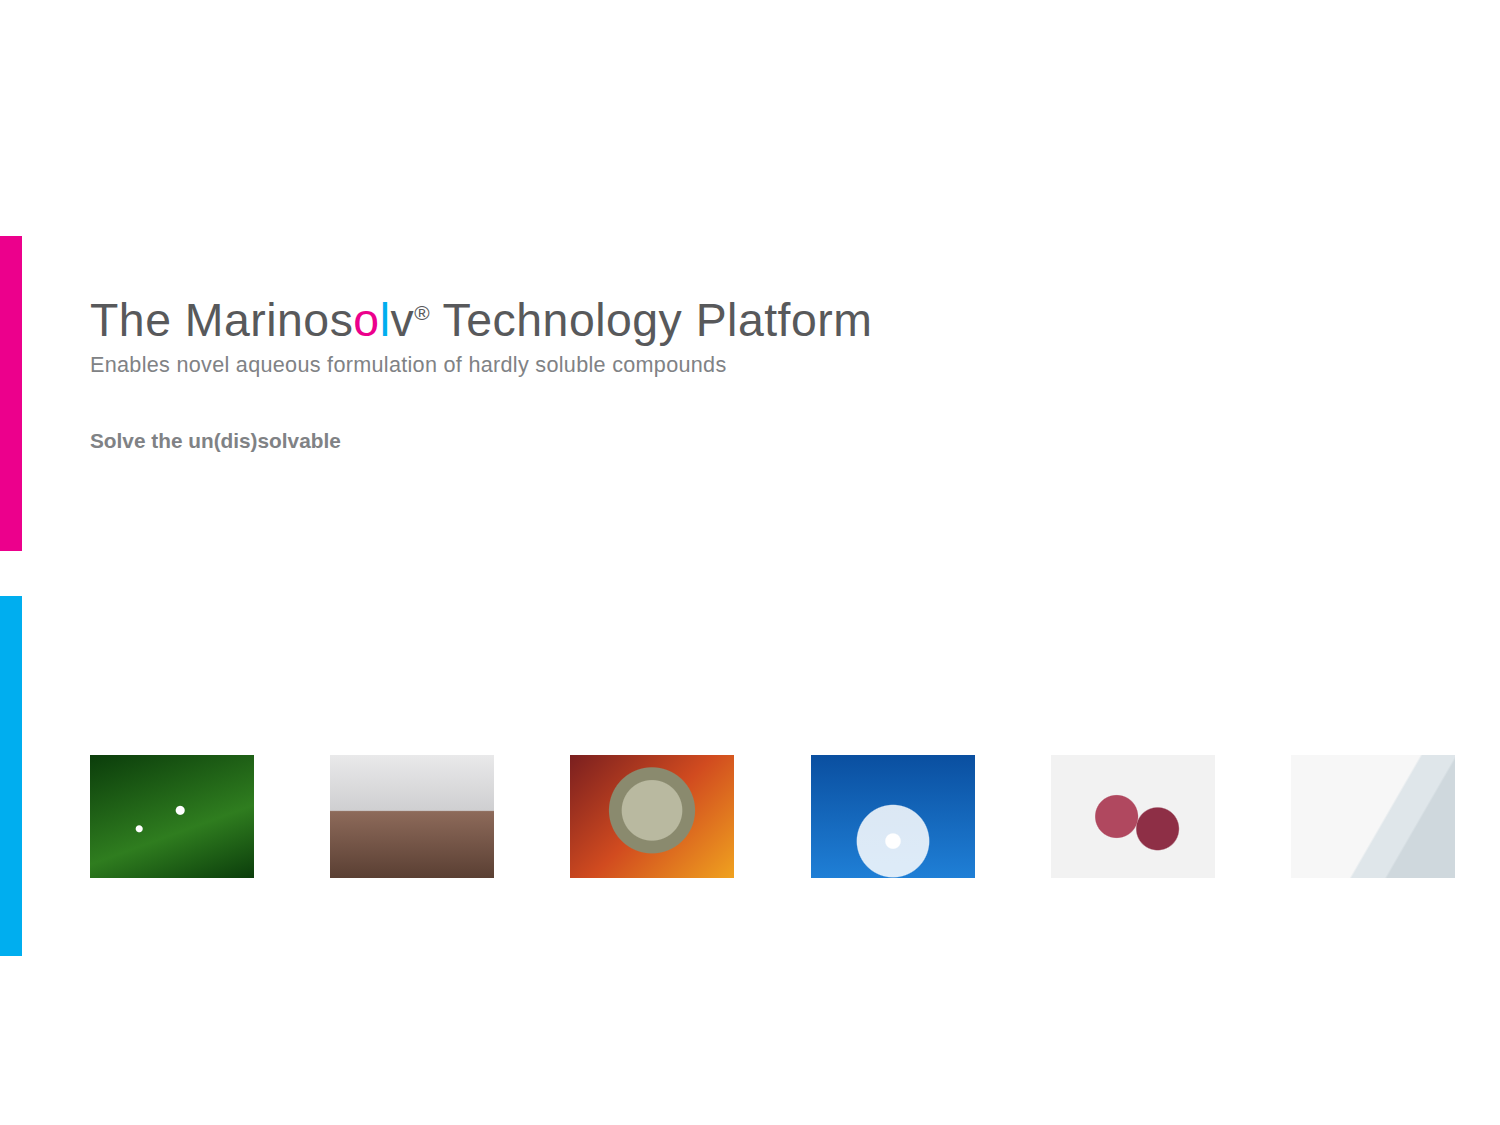The Marinosolv® Technology Platform
Enables novel aqueous formulation of hardly soluble compounds
Solve the un(dis)solvable